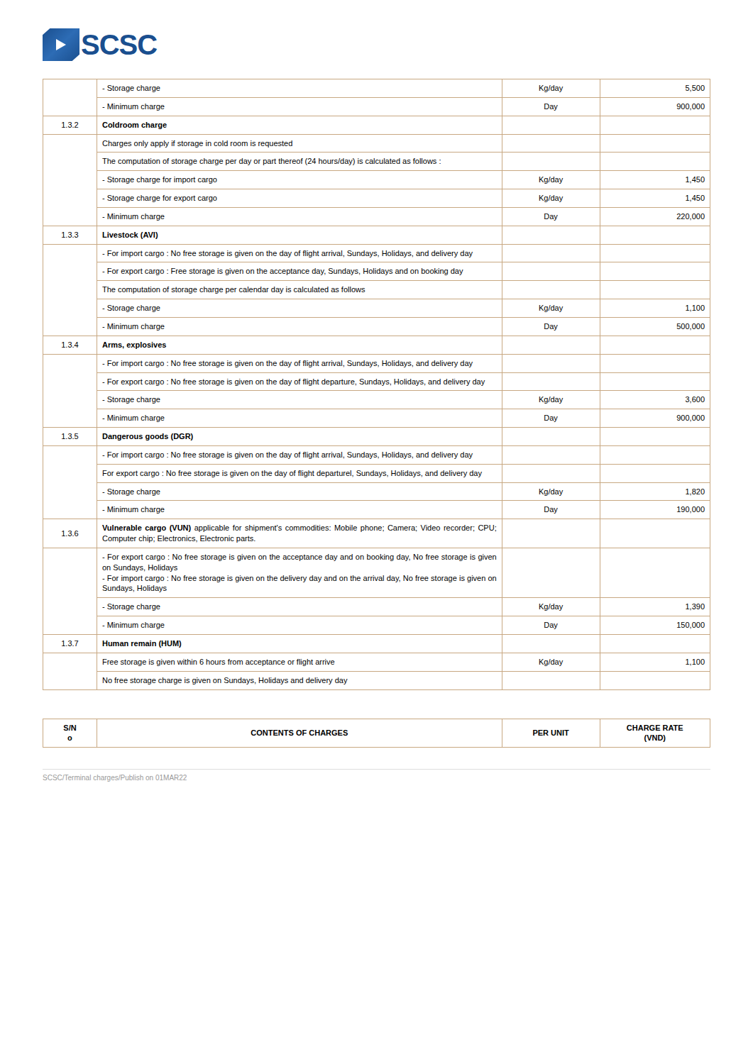SCSC
| | - Storage charge | Kg/day | 5,500 |
| | - Minimum charge | Day | 900,000 |
| 1.3.2 | Coldroom charge | | |
| | Charges only apply if storage in cold room is requested | | |
| | The computation of storage charge per day or part thereof (24 hours/day) is calculated as follows : | | |
| | - Storage charge for import cargo | Kg/day | 1,450 |
| | - Storage charge for export cargo | Kg/day | 1,450 |
| | - Minimum charge | Day | 220,000 |
| 1.3.3 | Livestock (AVI) | | |
| | - For import cargo : No free storage is given on the day of flight arrival, Sundays, Holidays, and delivery day | | |
| | - For export cargo : Free storage is given on the acceptance day, Sundays, Holidays and on booking day | | |
| | The computation of storage charge per calendar day is calculated as follows | | |
| | - Storage charge | Kg/day | 1,100 |
| | - Minimum charge | Day | 500,000 |
| 1.3.4 | Arms, explosives | | |
| | - For import cargo : No free storage is given on the day of flight arrival, Sundays, Holidays, and delivery day | | |
| | - For export cargo : No free storage is given on the day of flight departure, Sundays, Holidays, and delivery day | | |
| | - Storage charge | Kg/day | 3,600 |
| | - Minimum charge | Day | 900,000 |
| 1.3.5 | Dangerous goods (DGR) | | |
| | - For import cargo : No free storage is given on the day of flight arrival, Sundays, Holidays, and delivery day | | |
| | For export cargo : No free storage is given on the day of flight departurel, Sundays, Holidays, and delivery day | | |
| | - Storage charge | Kg/day | 1,820 |
| | - Minimum charge | Day | 190,000 |
| 1.3.6 | Vulnerable cargo (VUN) applicable for shipment's commodities: Mobile phone; Camera; Video recorder; CPU; Computer chip; Electronics, Electronic parts. | | |
| | - For export cargo : No free storage is given on the acceptance day and on booking day, No free storage is given on Sundays, Holidays - For import cargo : No free storage is given on the delivery day and on the arrival day, No free storage is given on Sundays, Holidays | | |
| | - Storage charge | Kg/day | 1,390 |
| | - Minimum charge | Day | 150,000 |
| 1.3.7 | Human remain (HUM) | | |
| | Free storage is given within 6 hours from acceptance or flight arrive | Kg/day | 1,100 |
| | No free storage charge is given on Sundays, Holidays and delivery day | | |
| S/N o | CONTENTS OF CHARGES | PER UNIT | CHARGE RATE (VND) |
SCSC/Terminal charges/Publish on 01MAR22